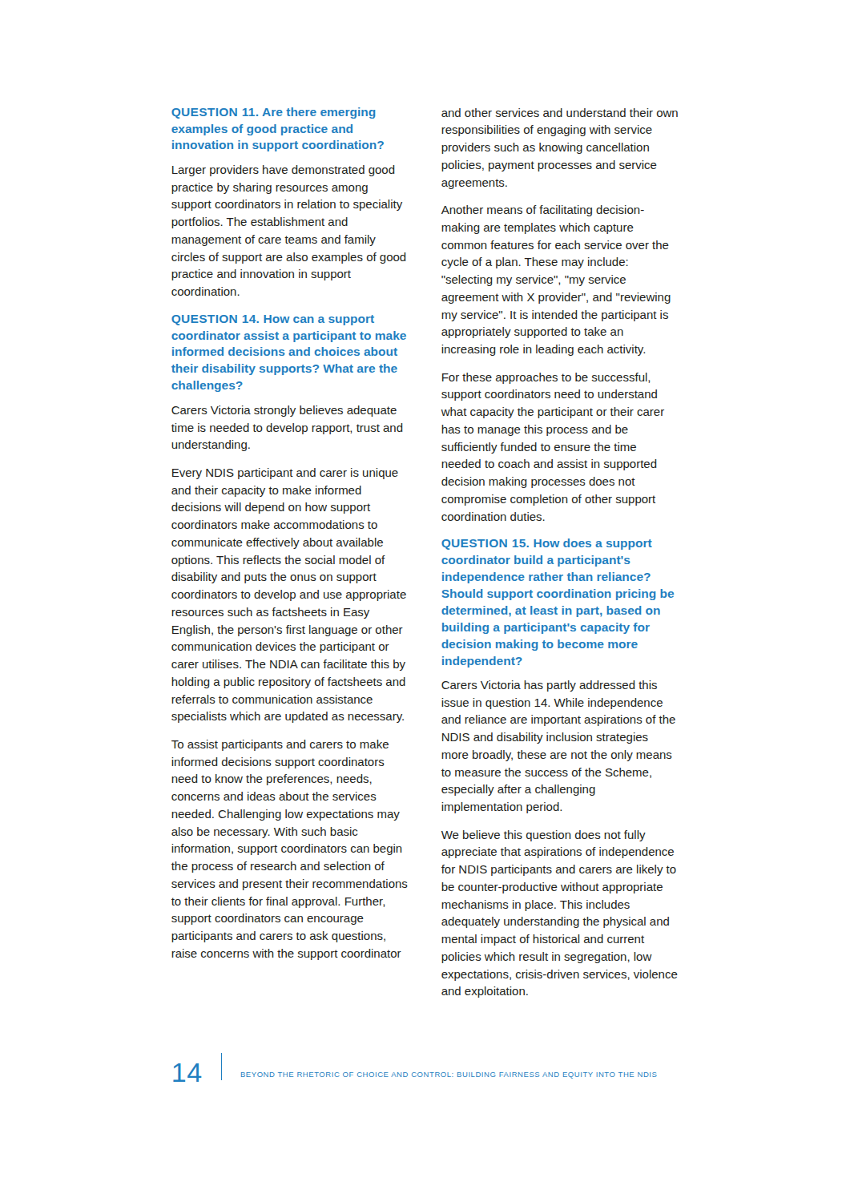Question 11. Are there emerging examples of good practice and innovation in support coordination?
Larger providers have demonstrated good practice by sharing resources among support coordinators in relation to speciality portfolios. The establishment and management of care teams and family circles of support are also examples of good practice and innovation in support coordination.
Question 14. How can a support coordinator assist a participant to make informed decisions and choices about their disability supports? What are the challenges?
Carers Victoria strongly believes adequate time is needed to develop rapport, trust and understanding.
Every NDIS participant and carer is unique and their capacity to make informed decisions will depend on how support coordinators make accommodations to communicate effectively about available options. This reflects the social model of disability and puts the onus on support coordinators to develop and use appropriate resources such as factsheets in Easy English, the person's first language or other communication devices the participant or carer utilises. The NDIA can facilitate this by holding a public repository of factsheets and referrals to communication assistance specialists which are updated as necessary.
To assist participants and carers to make informed decisions support coordinators need to know the preferences, needs, concerns and ideas about the services needed. Challenging low expectations may also be necessary. With such basic information, support coordinators can begin the process of research and selection of services and present their recommendations to their clients for final approval. Further, support coordinators can encourage participants and carers to ask questions, raise concerns with the support coordinator
and other services and understand their own responsibilities of engaging with service providers such as knowing cancellation policies, payment processes and service agreements.
Another means of facilitating decision-making are templates which capture common features for each service over the cycle of a plan. These may include: "selecting my service", "my service agreement with X provider", and "reviewing my service". It is intended the participant is appropriately supported to take an increasing role in leading each activity.
For these approaches to be successful, support coordinators need to understand what capacity the participant or their carer has to manage this process and be sufficiently funded to ensure the time needed to coach and assist in supported decision making processes does not compromise completion of other support coordination duties.
Question 15. How does a support coordinator build a participant's independence rather than reliance? Should support coordination pricing be determined, at least in part, based on building a participant's capacity for decision making to become more independent?
Carers Victoria has partly addressed this issue in question 14. While independence and reliance are important aspirations of the NDIS and disability inclusion strategies more broadly, these are not the only means to measure the success of the Scheme, especially after a challenging implementation period.
We believe this question does not fully appreciate that aspirations of independence for NDIS participants and carers are likely to be counter-productive without appropriate mechanisms in place. This includes adequately understanding the physical and mental impact of historical and current policies which result in segregation, low expectations, crisis-driven services, violence and exploitation.
14
Beyond the rhetoric of choice and control: Building fairness and equity into the NDIS